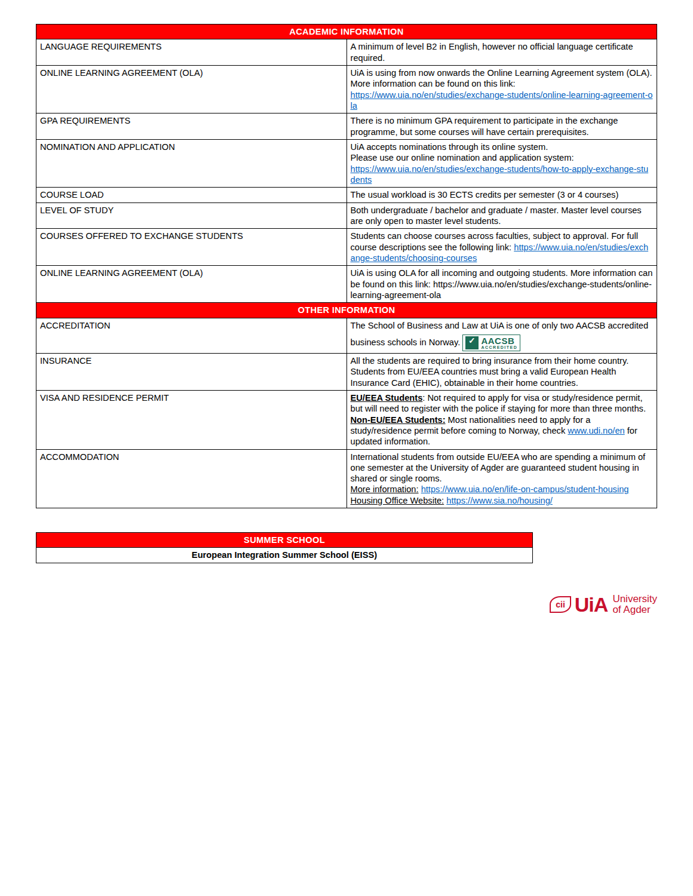| ACADEMIC INFORMATION |
| Language requirements | A minimum of level B2 in English, however no official language certificate required. |
| Online learning agreement (OLA) | UiA is using from now onwards the Online Learning Agreement system (OLA). More information can be found on this link: https://www.uia.no/en/studies/exchange-students/online-learning-agreement-ola |
| GPA requirements | There is no minimum GPA requirement to participate in the exchange programme, but some courses will have certain prerequisites. |
| Nomination and application | UiA accepts nominations through its online system. Please use our online nomination and application system: https://www.uia.no/en/studies/exchange-students/how-to-apply-exchange-students |
| Course load | The usual workload is 30 ECTS credits per semester (3 or 4 courses) |
| Level of study | Both undergraduate / bachelor and graduate / master. Master level courses are only open to master level students. |
| Courses offered to exchange students | Students can choose courses across faculties, subject to approval. For full course descriptions see the following link: https://www.uia.no/en/studies/exchange-students/choosing-courses |
| Online learning agreement (OLA) | UiA is using OLA for all incoming and outgoing students. More information can be found on this link: https://www.uia.no/en/studies/exchange-students/online-learning-agreement-ola |
| OTHER INFORMATION |
| Accreditation | The School of Business and Law at UiA is one of only two AACSB accredited business schools in Norway. ✓ AACSB ACCREDITED |
| Insurance | All the students are required to bring insurance from their home country. Students from EU/EEA countries must bring a valid European Health Insurance Card (EHIC), obtainable in their home countries. |
| Visa and residence permit | EU/EEA Students : Not required to apply for visa or study/residence permit, but will need to register with the police if staying for more than three months. Non-EU/EEA Students: Most nationalities need to apply for a study/residence permit before coming to Norway, check www.udi.no/en for updated information. |
| Accommodation | International students from outside EU/EEA who are spending a minimum of one semester at the University of Agder are guaranteed student housing in shared or single rooms. More information: https://www.uia.no/en/life-on-campus/student-housing Housing Office Website: https://www.sia.no/housing/ |
| SUMMER SCHOOL |
| European Integration Summer School (EISS) |
cii UiA University of Agder